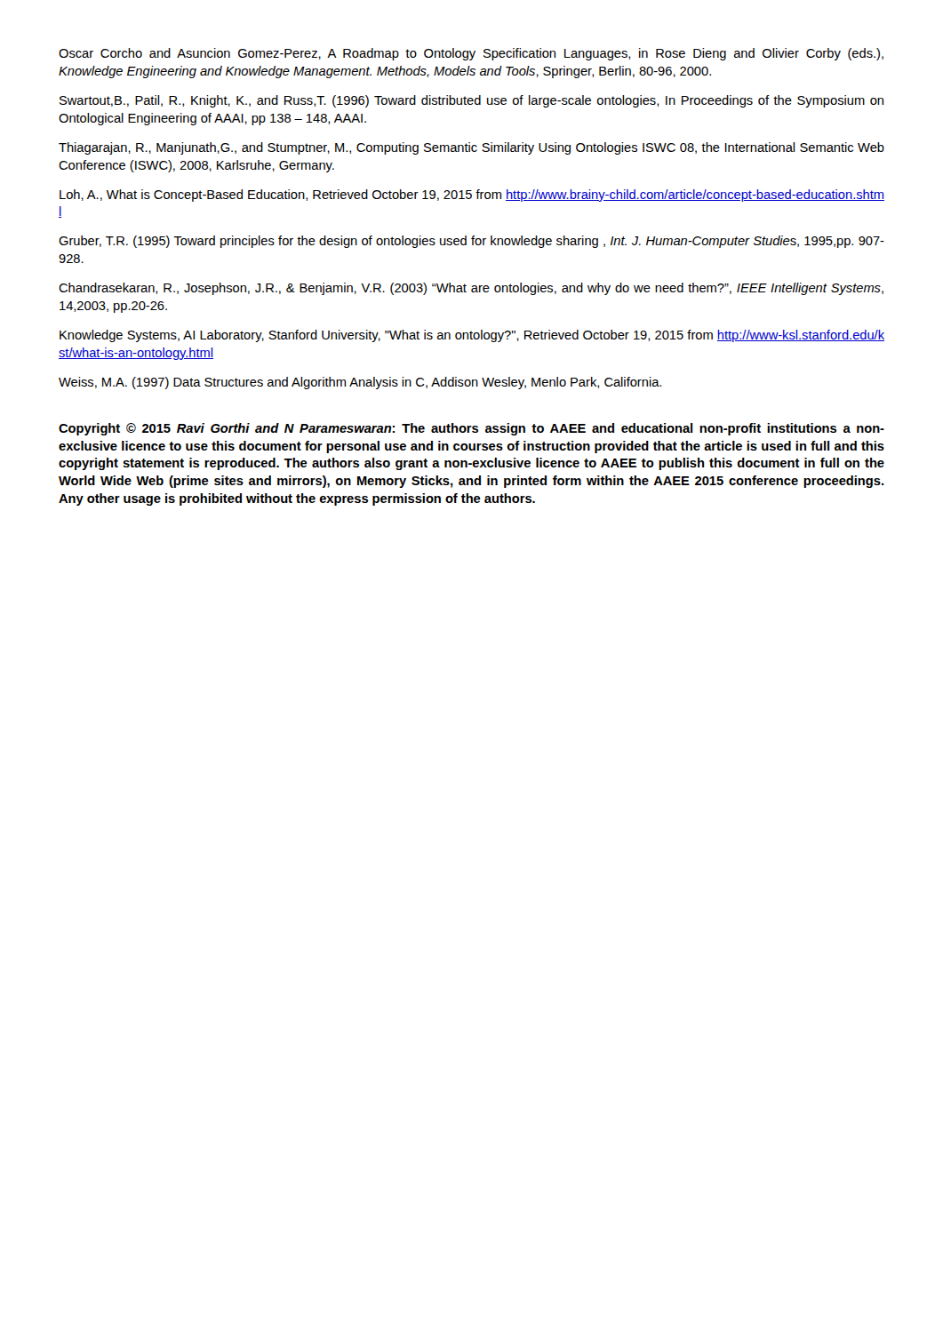Oscar Corcho and Asuncion Gomez-Perez, A Roadmap to Ontology Specification Languages, in Rose Dieng and Olivier Corby (eds.), Knowledge Engineering and Knowledge Management. Methods, Models and Tools, Springer, Berlin, 80-96, 2000.
Swartout,B., Patil, R., Knight, K., and Russ,T. (1996) Toward distributed use of large-scale ontologies, In Proceedings of the Symposium on Ontological Engineering of AAAI, pp 138 – 148, AAAI.
Thiagarajan, R., Manjunath,G., and Stumptner, M., Computing Semantic Similarity Using Ontologies ISWC 08, the International Semantic Web Conference (ISWC), 2008, Karlsruhe, Germany.
Loh, A., What is Concept-Based Education, Retrieved October 19, 2015 from http://www.brainy-child.com/article/concept-based-education.shtml
Gruber, T.R. (1995) Toward principles for the design of ontologies used for knowledge sharing , Int. J. Human-Computer Studies, 1995,pp. 907-928.
Chandrasekaran, R., Josephson, J.R., & Benjamin, V.R. (2003) “What are ontologies, and why do we need them?”, IEEE Intelligent Systems, 14,2003, pp.20-26.
Knowledge Systems, AI Laboratory, Stanford University, "What is an ontology?", Retrieved October 19, 2015 from http://www-ksl.stanford.edu/kst/what-is-an-ontology.html
Weiss, M.A. (1997) Data Structures and Algorithm Analysis in C, Addison Wesley, Menlo Park, California.
Copyright © 2015 Ravi Gorthi and N Parameswaran: The authors assign to AAEE and educational non-profit institutions a non-exclusive licence to use this document for personal use and in courses of instruction provided that the article is used in full and this copyright statement is reproduced. The authors also grant a non-exclusive licence to AAEE to publish this document in full on the World Wide Web (prime sites and mirrors), on Memory Sticks, and in printed form within the AAEE 2015 conference proceedings. Any other usage is prohibited without the express permission of the authors.